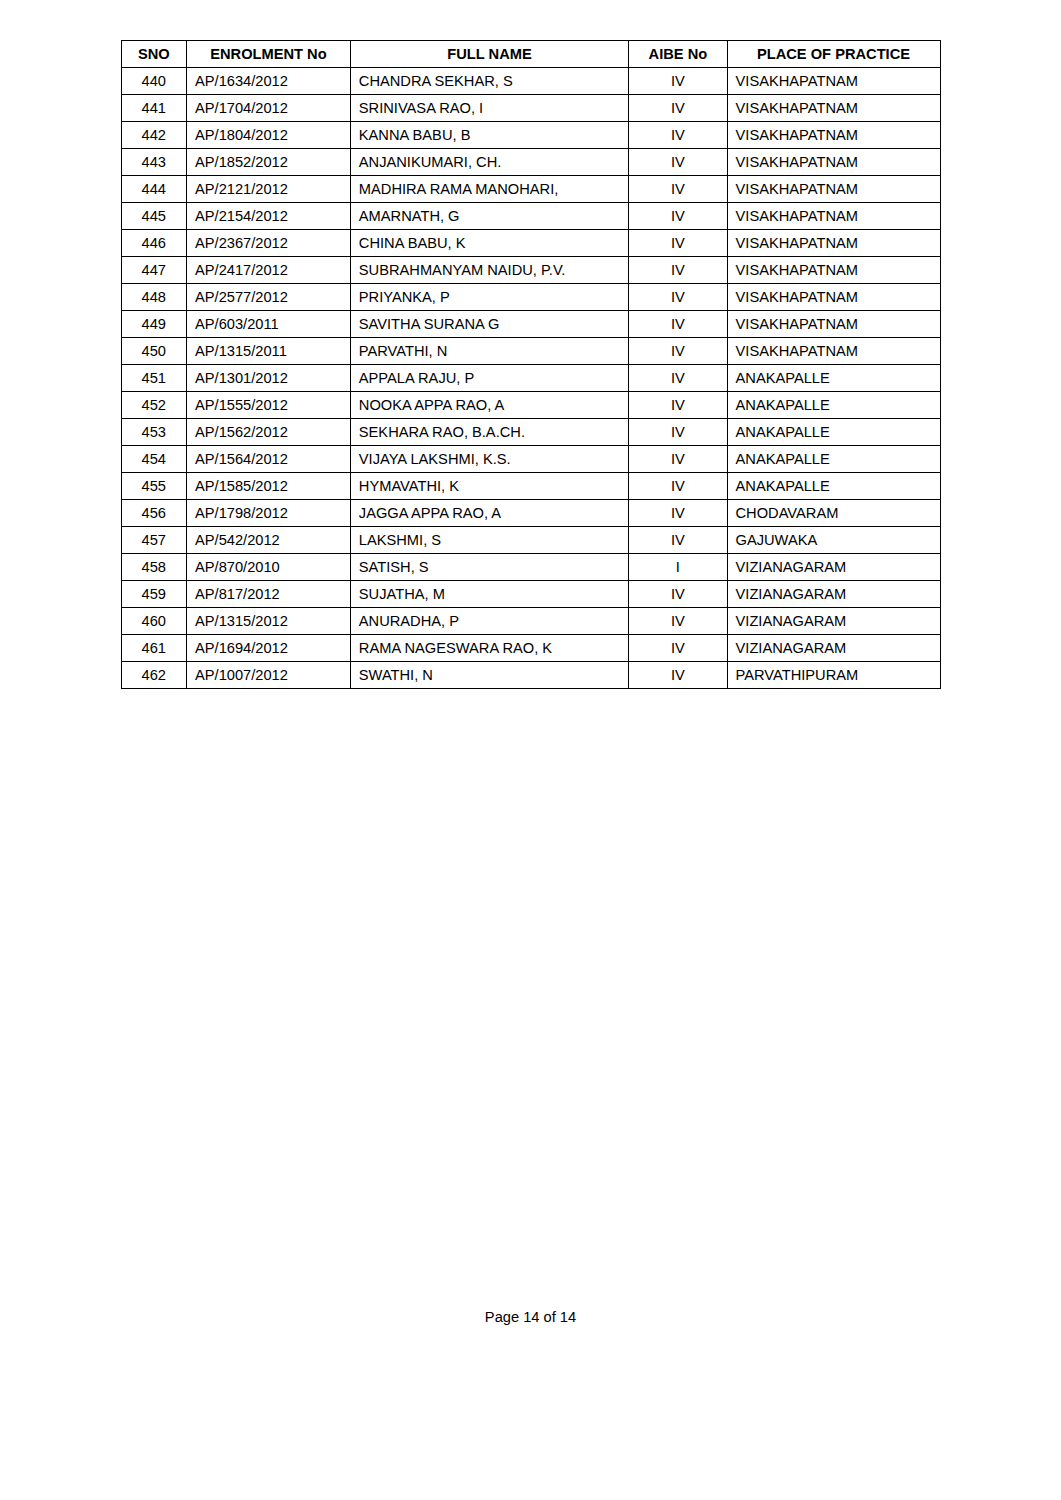| SNO | ENROLMENT No | FULL NAME | AIBE No | PLACE OF PRACTICE |
| --- | --- | --- | --- | --- |
| 440 | AP/1634/2012 | CHANDRA SEKHAR, S | IV | VISAKHAPATNAM |
| 441 | AP/1704/2012 | SRINIVASA RAO, I | IV | VISAKHAPATNAM |
| 442 | AP/1804/2012 | KANNA BABU, B | IV | VISAKHAPATNAM |
| 443 | AP/1852/2012 | ANJANIKUMARI, CH. | IV | VISAKHAPATNAM |
| 444 | AP/2121/2012 | MADHIRA RAMA MANOHARI, | IV | VISAKHAPATNAM |
| 445 | AP/2154/2012 | AMARNATH, G | IV | VISAKHAPATNAM |
| 446 | AP/2367/2012 | CHINA BABU, K | IV | VISAKHAPATNAM |
| 447 | AP/2417/2012 | SUBRAHMANYAM NAIDU, P.V. | IV | VISAKHAPATNAM |
| 448 | AP/2577/2012 | PRIYANKA, P | IV | VISAKHAPATNAM |
| 449 | AP/603/2011 | SAVITHA SURANA G | IV | VISAKHAPATNAM |
| 450 | AP/1315/2011 | PARVATHI, N | IV | VISAKHAPATNAM |
| 451 | AP/1301/2012 | APPALA RAJU, P | IV | ANAKAPALLE |
| 452 | AP/1555/2012 | NOOKA APPA RAO, A | IV | ANAKAPALLE |
| 453 | AP/1562/2012 | SEKHARA RAO, B.A.CH. | IV | ANAKAPALLE |
| 454 | AP/1564/2012 | VIJAYA LAKSHMI, K.S. | IV | ANAKAPALLE |
| 455 | AP/1585/2012 | HYMAVATHI, K | IV | ANAKAPALLE |
| 456 | AP/1798/2012 | JAGGA APPA RAO, A | IV | CHODAVARAM |
| 457 | AP/542/2012 | LAKSHMI, S | IV | GAJUWAKA |
| 458 | AP/870/2010 | SATISH, S | I | VIZIANAGARAM |
| 459 | AP/817/2012 | SUJATHA, M | IV | VIZIANAGARAM |
| 460 | AP/1315/2012 | ANURADHA, P | IV | VIZIANAGARAM |
| 461 | AP/1694/2012 | RAMA NAGESWARA RAO, K | IV | VIZIANAGARAM |
| 462 | AP/1007/2012 | SWATHI, N | IV | PARVATHIPURAM |
Page 14 of 14